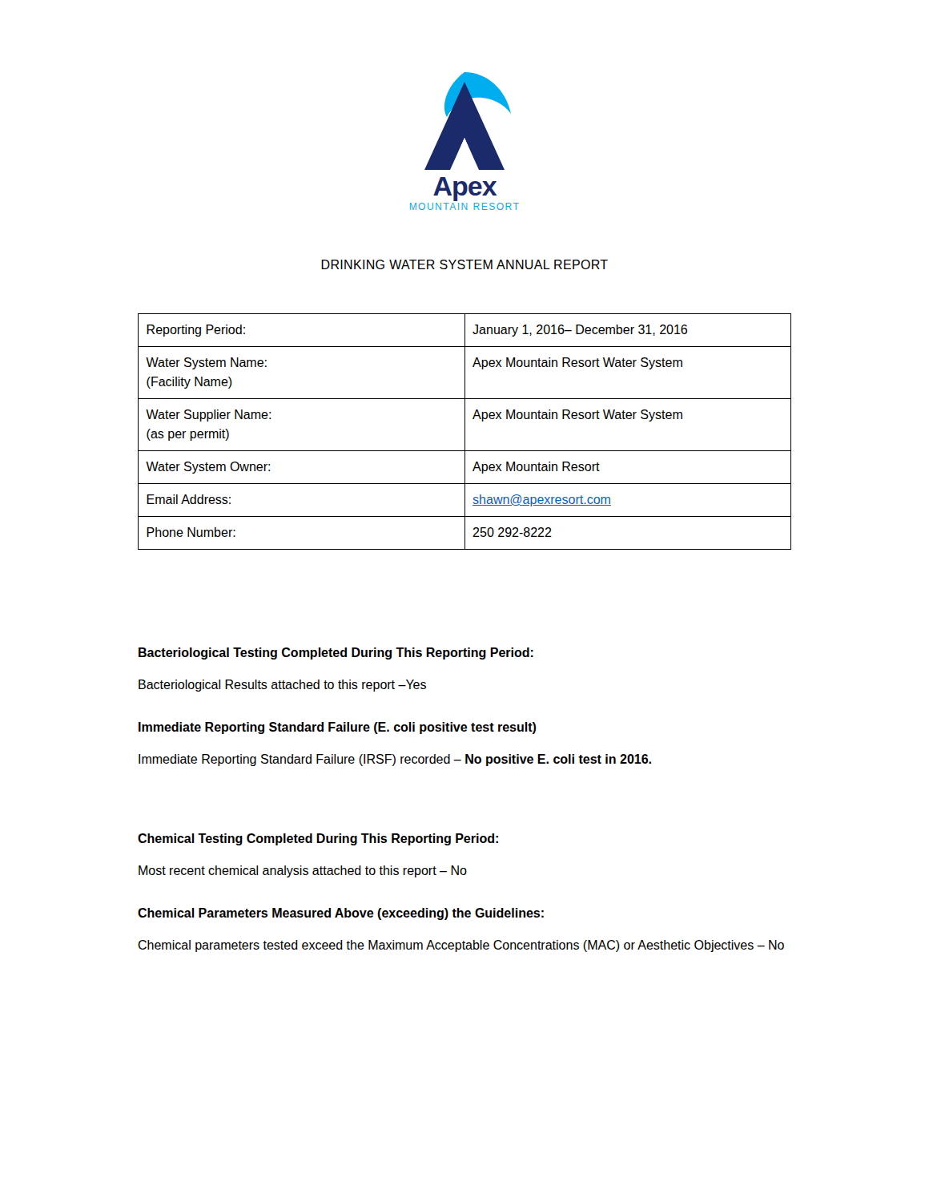Apex MOUNTAIN RESORT
DRINKING WATER SYSTEM ANNUAL REPORT
| Reporting Period: | January 1, 2016– December 31, 2016 |
| Water System Name: (Facility Name) | Apex Mountain Resort Water System |
| Water Supplier Name: (as per permit) | Apex Mountain Resort Water System |
| Water System Owner: | Apex Mountain Resort |
| Email Address: | shawn@apexresort.com |
| Phone Number: | 250 292-8222 |
Bacteriological Testing Completed During This Reporting Period:
Bacteriological Results attached to this report –Yes
Immediate Reporting Standard Failure (E. coli positive test result)
Immediate Reporting Standard Failure (IRSF) recorded – No positive E. coli test in 2016.
Chemical Testing Completed During This Reporting Period:
Most recent chemical analysis attached to this report – No
Chemical Parameters Measured Above (exceeding) the Guidelines:
Chemical parameters tested exceed the Maximum Acceptable Concentrations (MAC) or Aesthetic Objectives – No